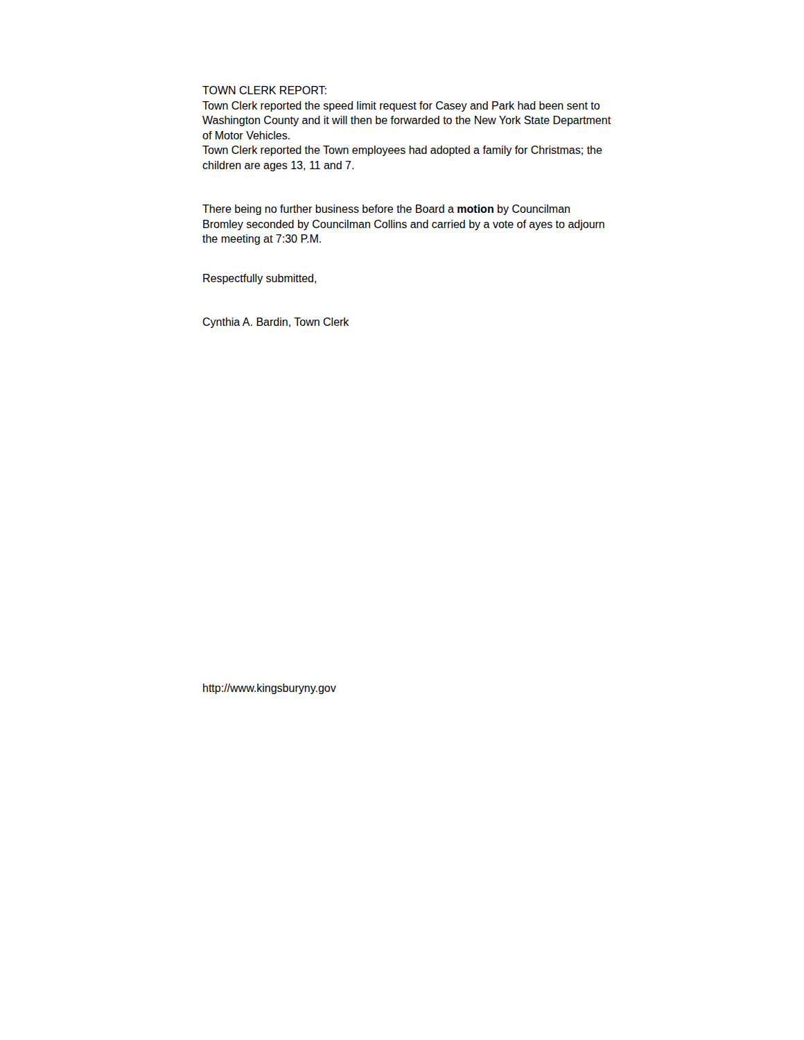TOWN CLERK REPORT:
Town Clerk reported the speed limit request for Casey and Park had been sent to Washington County and it will then be forwarded to the New York State Department of Motor Vehicles.
Town Clerk reported the Town employees had adopted a family for Christmas; the children are ages 13, 11 and 7.
There being no further business before the Board a motion by Councilman Bromley seconded by Councilman Collins and carried by a vote of ayes to adjourn the meeting at 7:30 P.M.
Respectfully submitted,
Cynthia A. Bardin, Town Clerk
http://www.kingsburyny.gov